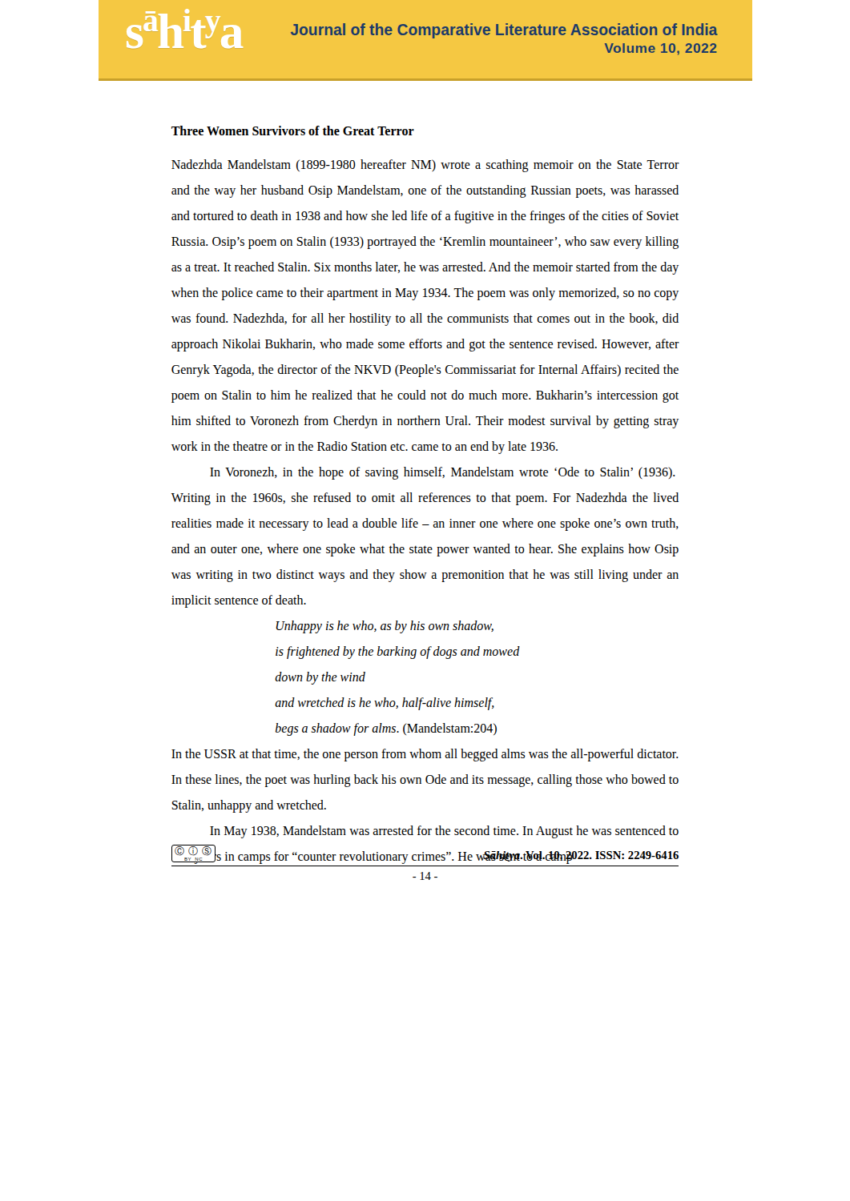sāhitya
Journal of the Comparative Literature Association of India
Volume 10, 2022
Three Women Survivors of the Great Terror
Nadezhda Mandelstam (1899-1980 hereafter NM) wrote a scathing memoir on the State Terror and the way her husband Osip Mandelstam, one of the outstanding Russian poets, was harassed and tortured to death in 1938 and how she led life of a fugitive in the fringes of the cities of Soviet Russia. Osip’s poem on Stalin (1933) portrayed the ‘Kremlin mountaineer’, who saw every killing as a treat. It reached Stalin. Six months later, he was arrested. And the memoir started from the day when the police came to their apartment in May 1934. The poem was only memorized, so no copy was found. Nadezhda, for all her hostility to all the communists that comes out in the book, did approach Nikolai Bukharin, who made some efforts and got the sentence revised. However, after Genryk Yagoda, the director of the NKVD (People's Commissariat for Internal Affairs) recited the poem on Stalin to him he realized that he could not do much more. Bukharin’s intercession got him shifted to Voronezh from Cherdyn in northern Ural. Their modest survival by getting stray work in the theatre or in the Radio Station etc. came to an end by late 1936.
In Voronezh, in the hope of saving himself, Mandelstam wrote ‘Ode to Stalin’ (1936). Writing in the 1960s, she refused to omit all references to that poem. For Nadezhda the lived realities made it necessary to lead a double life – an inner one where one spoke one’s own truth, and an outer one, where one spoke what the state power wanted to hear. She explains how Osip was writing in two distinct ways and they show a premonition that he was still living under an implicit sentence of death.
Unhappy is he who, as by his own shadow,
is frightened by the barking of dogs and mowed
down by the wind
and wretched is he who, half-alive himself,
begs a shadow for alms. (Mandelstam:204)
In the USSR at that time, the one person from whom all begged alms was the all-powerful dictator. In these lines, the poet was hurling back his own Ode and its message, calling those who bowed to Stalin, unhappy and wretched.
In May 1938, Mandelstam was arrested for the second time. In August he was sentenced to five years in camps for “counter revolutionary crimes”. He was sent to a camp
Ⓒ ⓘ Ⓢ BY NC
Sāhitya. Vol. 10. 2022. ISSN: 2249-6416
- 14 -